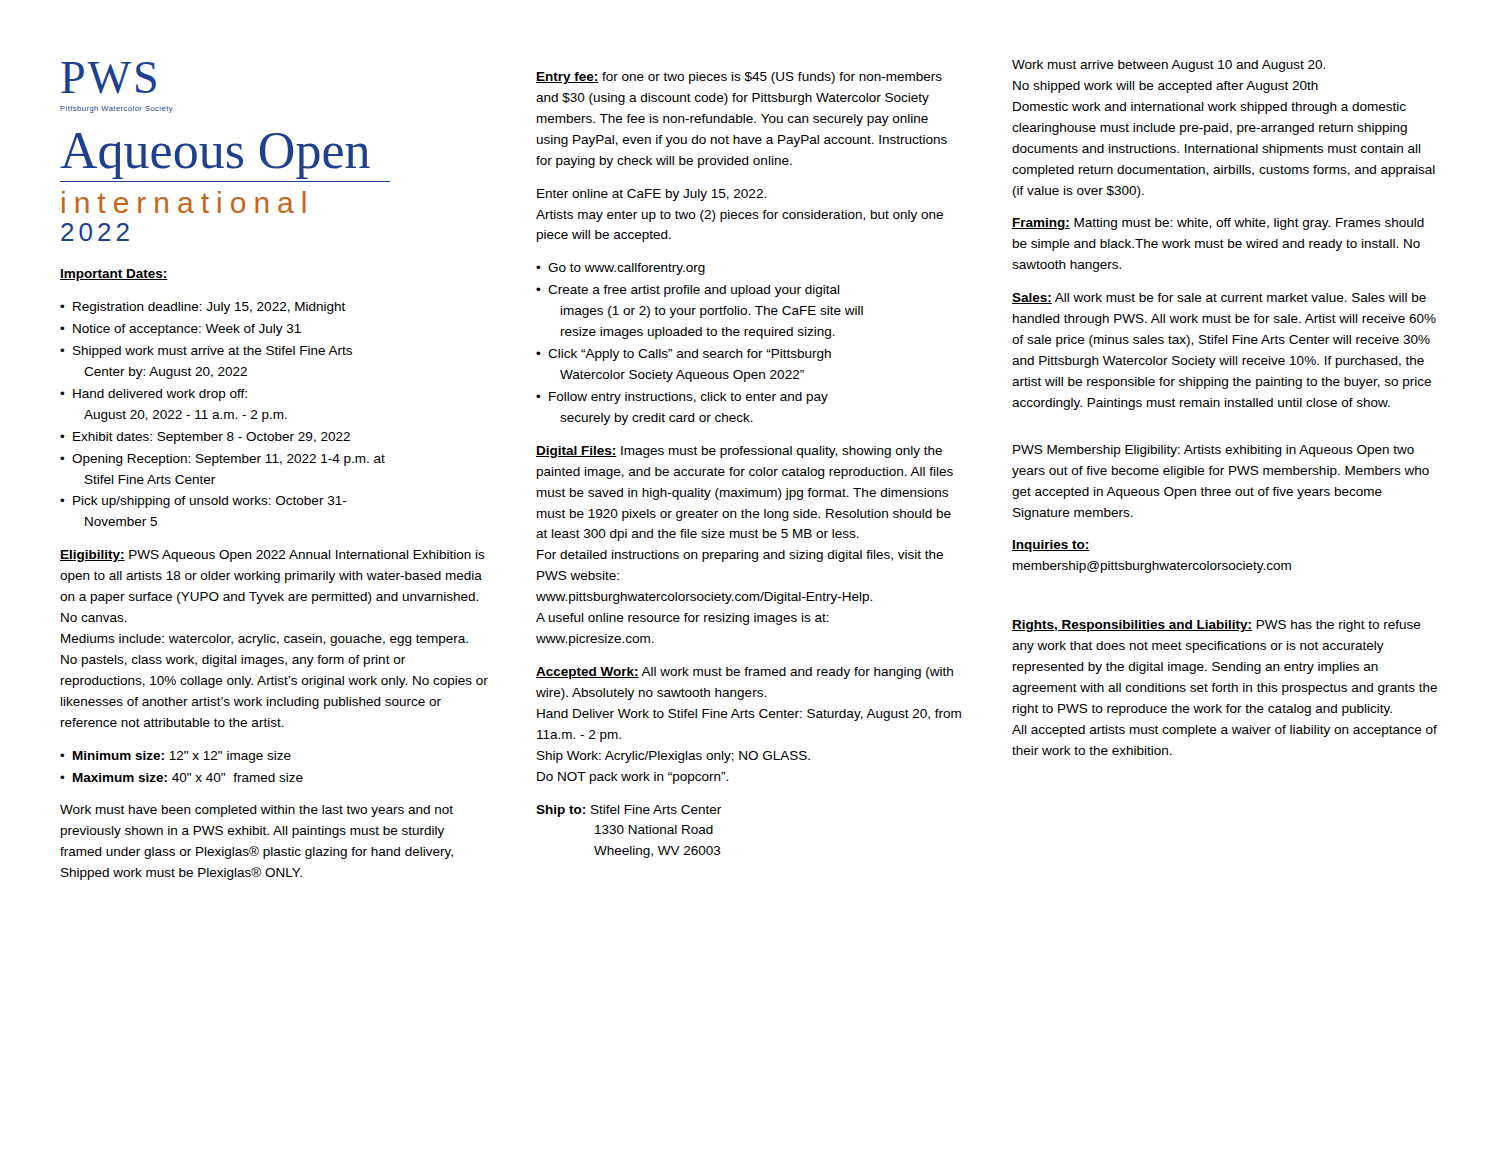PWS
Pittsburgh Watercolor Society
Aqueous Open
international
2022
Important Dates:
Registration deadline: July 15, 2022, Midnight
Notice of acceptance: Week of July 31
Shipped work must arrive at the Stifel Fine Arts
Center by: August 20, 2022
Hand delivered work drop off:
August 20, 2022 - 11 a.m. - 2 p.m.
Exhibit dates: September 8 - October 29, 2022
Opening Reception: September 11, 2022 1-4 p.m. at
Stifel Fine Arts Center
Pick up/shipping of unsold works: October 31-
November 5
Eligibility:
PWS Aqueous Open 2022 Annual International Exhibition is open to all artists 18 or older working primarily with water-based media on a paper surface (YUPO and Tyvek are permitted) and unvarnished. No canvas.
Mediums include: watercolor, acrylic, casein, gouache, egg tempera. No pastels, class work, digital images, any form of print or reproductions, 10% collage only. Artist’s original work only. No copies or likenesses of another artist’s work including published source or reference not attributable to the artist.
Minimum size: 12" x 12" image size
Maximum size: 40" x 40" framed size
Work must have been completed within the last two years and not previously shown in a PWS exhibit. All paintings must be sturdily framed under glass or Plexiglas® plastic glazing for hand delivery, Shipped work must be Plexiglas® ONLY.
Entry fee:
for one or two pieces is $45 (US funds) for non-members and $30 (using a discount code) for Pittsburgh Watercolor Society members. The fee is non-refundable. You can securely pay online using PayPal, even if you do not have a PayPal account. Instructions for paying by check will be provided online.
Enter online at CaFE by July 15, 2022.
Artists may enter up to two (2) pieces for consideration, but only one piece will be accepted.
Go to www.callforentry.org
Create a free artist profile and upload your digital
images (1 or 2) to your portfolio. The CaFE site will resize images uploaded to the required sizing.
Click “Apply to Calls” and search for “Pittsburgh
Watercolor Society Aqueous Open 2022”
Follow entry instructions, click to enter and pay
securely by credit card or check.
Digital Files:
Images must be professional quality, showing only the painted image, and be accurate for color catalog reproduction. All files must be saved in high-quality (maximum) jpg format. The dimensions must be 1920 pixels or greater on the long side. Resolution should be at least 300 dpi and the file size must be 5 MB or less.
For detailed instructions on preparing and sizing digital files, visit the PWS website:
www.pittsburghwatercolorsociety.com/Digital-Entry-Help.
A useful online resource for resizing images is at:
www.picresize.com.
Accepted Work:
All work must be framed and ready for hanging (with wire). Absolutely no sawtooth hangers.
Hand Deliver Work to Stifel Fine Arts Center: Saturday, August 20, from 11a.m. - 2 pm.
Ship Work: Acrylic/Plexiglas only; NO GLASS.
Do NOT pack work in “popcorn”.
Ship to: Stifel Fine Arts Center 1330 National Road Wheeling, WV 26003
Work must arrive between August 10 and August 20.
No shipped work will be accepted after August 20th
Domestic work and international work shipped through a domestic clearinghouse must include pre-paid, pre-arranged return shipping documents and instructions. International shipments must contain all completed return documentation, airbills, customs forms, and appraisal (if value is over $300).
Framing:
Matting must be: white, off white, light gray. Frames should be simple and black.The work must be wired and ready to install. No sawtooth hangers.
Sales:
All work must be for sale at current market value. Sales will be handled through PWS. All work must be for sale. Artist will receive 60% of sale price (minus sales tax), Stifel Fine Arts Center will receive 30% and Pittsburgh Watercolor Society will receive 10%. If purchased, the artist will be responsible for shipping the painting to the buyer, so price accordingly. Paintings must remain installed until close of show.
PWS Membership Eligibility: Artists exhibiting in Aqueous Open two years out of five become eligible for PWS membership. Members who get accepted in Aqueous Open three out of five years become Signature members.
Inquiries to:
membership@pittsburghwatercolorsociety.com
Rights, Responsibilities and Liability:
PWS has the right to refuse any work that does not meet specifications or is not accurately represented by the digital image. Sending an entry implies an agreement with all conditions set forth in this prospectus and grants the right to PWS to reproduce the work for the catalog and publicity.
All accepted artists must complete a waiver of liability on acceptance of their work to the exhibition.